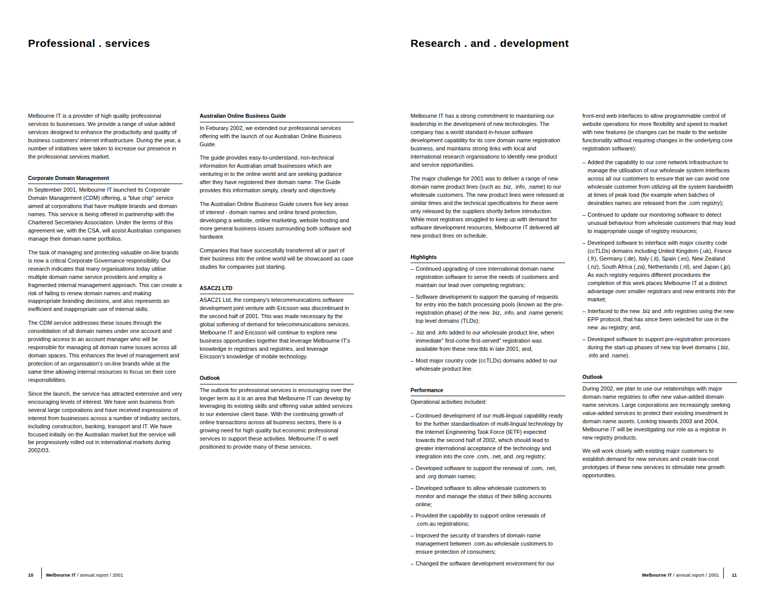Professional . services
Melbourne IT is a provider of high quality professional services to businesses. We provide a range of value added services designed to enhance the productivity and quality of business customers' internet infrastructure. During the year, a number of initiatives were taken to increase our presence in the professional services market.
Corporate Domain Management
In September 2001, Melbourne IT launched its Corporate Domain Management (CDM) offering, a "blue chip" service aimed at corporations that have multiple brands and domain names. This service is being offered in partnership with the Chartered Secretaries Association. Under the terms of this agreement we, with the CSA, will assist Australian companies manage their domain name portfolios.
The task of managing and protecting valuable on-line brands is now a critical Corporate Governance responsibility. Our research indicates that many organisations today utilise multiple domain name service providers and employ a fragmented internal management approach. This can create a risk of failing to renew domain names and making inappropriate branding decisions, and also represents an inefficient and inappropriate use of internal skills.
The CDM service addresses these issues through the consolidation of all domain names under one account and providing access to an account manager who will be responsible for managing all domain name issues across all domain spaces. This enhances the level of management and protection of an organisation's on-line brands while at the same time allowing internal resources to focus on their core responsibilities.
Since the launch, the service has attracted extensive and very encouraging levels of interest. We have won business from several large corporations and have received expressions of interest from businesses across a number of industry sectors, including construction, banking, transport and IT. We have focused initially on the Australian market but the service will be progressively rolled out in international markets during 2002/03.
Australian Online Business Guide
In Feburary 2002, we extended our professional services offering with the launch of our Australian Online Business Guide.
The guide provides easy-to-understand, non-technical information for Australian small businesses which are venturing in to the online world and are seeking guidance after they have registered their domain name. The Guide provides this information simply, clearly and objectively.
The Australian Online Business Guide covers five key areas of interest - domain names and online brand protection, developing a website, online marketing, website hosting and more general business issues surrounding both software and hardware.
Companies that have successfully transferred all or part of their business into the online world will be showcased as case studies for companies just starting.
ASAC21 LTD
ASAC21 Ltd, the company's telecommunications software development joint venture with Ericsson was discontinued in the second half of 2001. This was made necessary by the global softening of demand for telecommunications services. Melbourne IT and Ericsson will continue to explore new business opportunities together that leverage Melbourne IT's knowledge in registrars and registries, and leverage Ericsson's knowledge of mobile technology.
Outlook
The outlook for professional services is encouraging over the longer term as it is an area that Melbourne IT can develop by leveraging its existing skills and offering value added services to our extensive client base. With the continuing growth of online transactions across all business sectors, there is a growing need for high quality but economic professional services to support these activities. Melbourne IT is well positioned to provide many of these services.
10 Melbourne IT / annual.report / 2001
Research . and . development
Melbourne IT has a strong commitment to maintaining our leadership in the development of new technologies. The company has a world standard in-house software development capability for its core domain name registration business, and maintains strong links with local and international research organisations to identify new product and service opportunities.
The major challenge for 2001 was to deliver a range of new domain name product lines (such as .biz, .info, .name) to our wholesale customers. The new product lines were released at similar times and the technical specifications for these were only released by the suppliers shortly before introduction. While most registrars struggled to keep up with demand for software development resources, Melbourne IT delivered all new product lines on schedule.
Highlights
Continued upgrading of core international domain name registration software to serve the needs of customers and maintain our lead over competing registrars;
Software development to support the queuing of requests for entry into the batch processing pools (known as the pre-registration phase) of the new .biz, .info, and .name generic top level domains (TLDs);
.biz and .info added to our wholesale product line, when immediate" first-come first-served" registration was available from these new tlds in late 2001; and,
Most major country code (ccTLDs) domains added to our wholesale product line.
Performance
Operational activities included:
Continued development of our multi-lingual capability ready for the further standardisation of multi-lingual technology by the Internet Engineering Task Force (IETF) expected towards the second half of 2002, which should lead to greater international acceptance of the technology and integration into the core .com, .net, and .org registry;
Developed software to support the renewal of .com, .net, and .org domain names;
Developed software to allow wholesale customers to monitor and manage the status of their billing accounts online;
Provided the capability to support online renewals of .com.au registrations;
Improved the security of transfers of domain name management between .com.au wholesale customers to ensure protection of consumers;
Changed the software development environment for our
front-end web interfaces to allow programmable control of website operations for more flexibility and speed to market with new features (ie changes can be made to the website functionality without requiring changes in the underlying core registration software);
Added the capability to our core network infrastructure to manage the utilisation of our wholesale system interfaces across all our customers to ensure that we can avoid one wholesale customer from utilizing all the system bandwidth at times of peak load (for example when batches of desirables names are released from the .com registry);
Continued to update our monitoring software to detect unusual behaviour from wholesale customers that may lead to inappropriate usage of registry resources;
Developed software to interface with major country code (ccTLDs) domains including United Kingdom (.uk), France (.fr), Germany (.de), Italy (.it), Spain (.es), New Zealand (.nz), South Africa (.za), Netherlands (.nl), and Japan (.jp). As each registry requires different procedures the completion of this work places Melbourne IT at a distinct advantage over smaller registrars and new entrants into the market;
Interfaced to the new .biz and .info registries using the new EPP protocol, that has since been selected for use in the new .au registry; and,
Developed software to support pre-registration processes during the start-up phases of new top level domains (.biz, .info and .name).
Outlook
During 2002, we plan to use our relationships with major domain name registries to offer new value-added domain name services. Large corporations are increasingly seeking value-added services to protect their existing investment in domain name assets. Looking towards 2003 and 2004, Melbourne IT will be investigating our role as a registrar in new registry products.
We will work closely with existing major customers to establish demand for new services and create low-cost prototypes of these new services to stimulate new growth opportunities.
Melbourne IT / annual.report / 2001 11